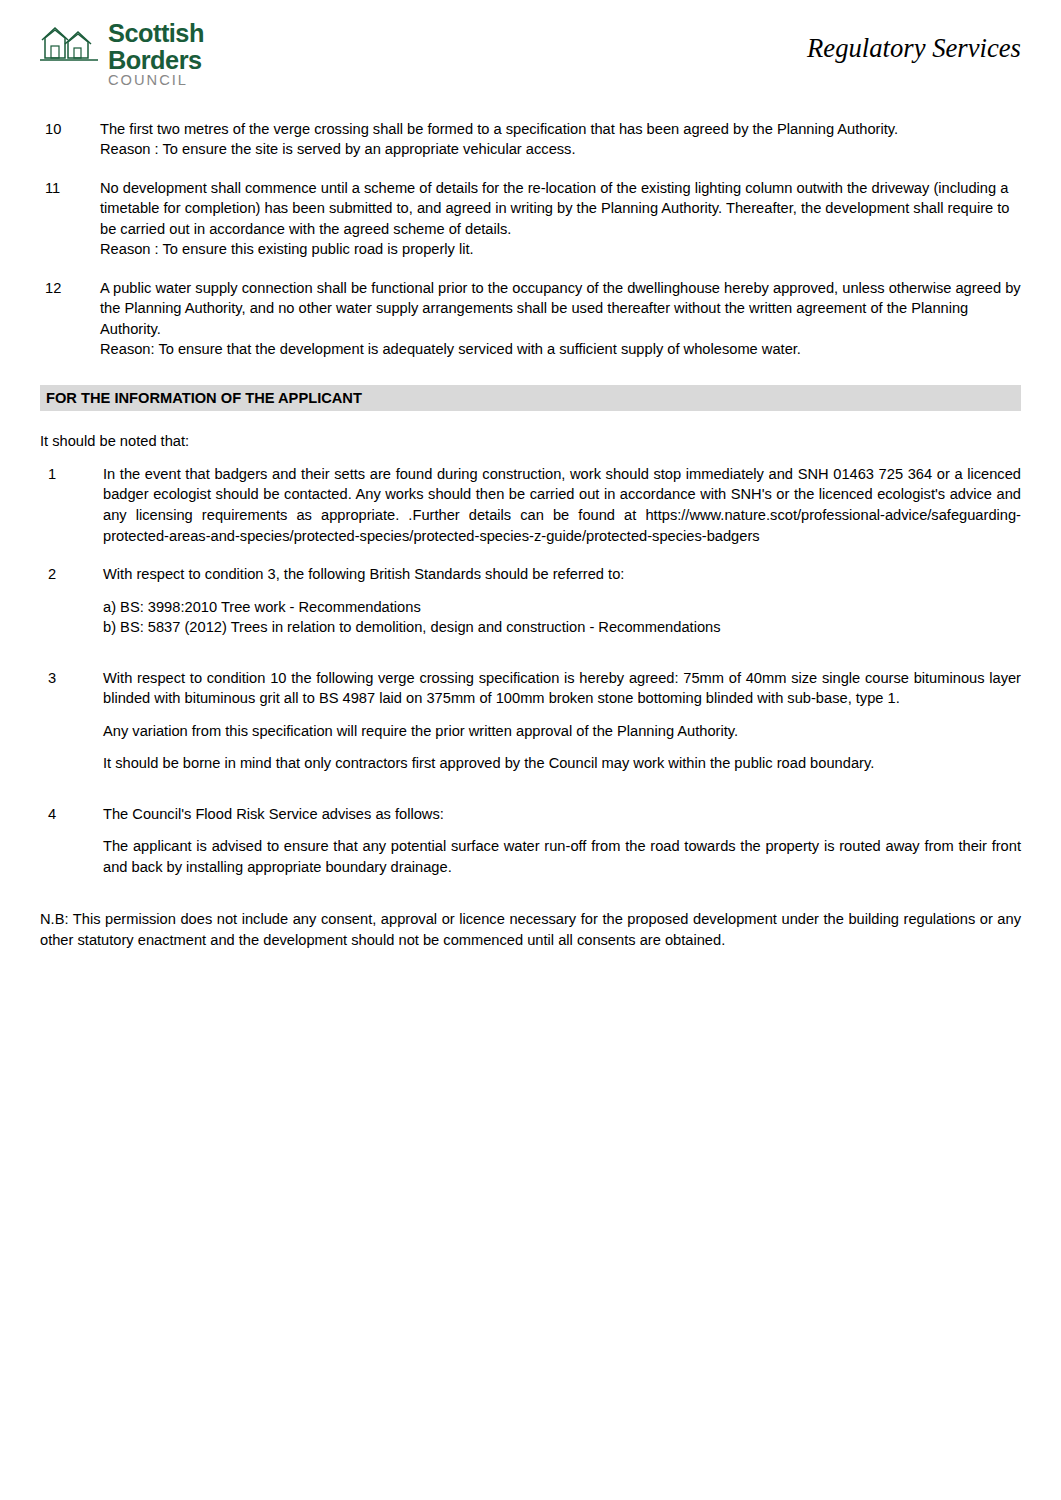Scottish
Borders
COUNCIL
Regulatory Services
10
The first two metres of the verge crossing shall be formed to a specification that has been agreed by the Planning Authority.
Reason : To ensure the site is served by an appropriate vehicular access.
11
No development shall commence until a scheme of details for the re-location of the existing lighting column outwith the driveway (including a timetable for completion) has been submitted to, and agreed in writing by the Planning Authority. Thereafter, the development shall require to be carried out in accordance with the agreed scheme of details.
Reason : To ensure this existing public road is properly lit.
12
A public water supply connection shall be functional prior to the occupancy of the dwellinghouse hereby approved, unless otherwise agreed by the Planning Authority, and no other water supply arrangements shall be used thereafter without the written agreement of the Planning Authority.
Reason: To ensure that the development is adequately serviced with a sufficient supply of wholesome water.
FOR THE INFORMATION OF THE APPLICANT
It should be noted that:
1
In the event that badgers and their setts are found during construction, work should stop immediately and SNH 01463 725 364 or a licenced badger ecologist should be contacted. Any works should then be carried out in accordance with SNH's or the licenced ecologist's advice and any licensing requirements as appropriate. .Further details can be found at https://www.nature.scot/professional-advice/safeguarding-protected-areas-and-species/protected-species/protected-species-z-guide/protected-species-badgers
2
With respect to condition 3, the following British Standards should be referred to:
a) BS: 3998:2010 Tree work - Recommendations
b) BS: 5837 (2012) Trees in relation to demolition, design and construction - Recommendations
3
With respect to condition 10 the following verge crossing specification is hereby agreed: 75mm of 40mm size single course bituminous layer blinded with bituminous grit all to BS 4987 laid on 375mm of 100mm broken stone bottoming blinded with sub-base, type 1.
Any variation from this specification will require the prior written approval of the Planning Authority.
It should be borne in mind that only contractors first approved by the Council may work within the public road boundary.
4
The Council's Flood Risk Service advises as follows:
The applicant is advised to ensure that any potential surface water run-off from the road towards the property is routed away from their front and back by installing appropriate boundary drainage.
N.B: This permission does not include any consent, approval or licence necessary for the proposed development under the building regulations or any other statutory enactment and the development should not be commenced until all consents are obtained.